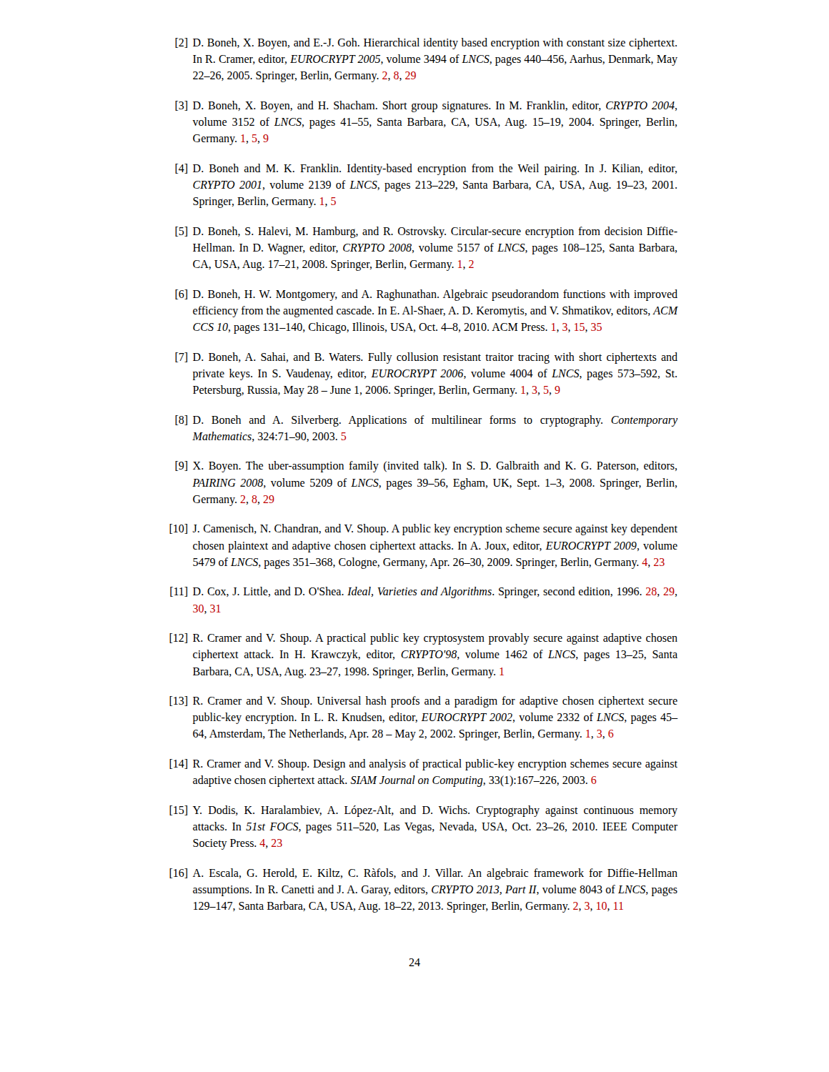[2] D. Boneh, X. Boyen, and E.-J. Goh. Hierarchical identity based encryption with constant size ciphertext. In R. Cramer, editor, EUROCRYPT 2005, volume 3494 of LNCS, pages 440–456, Aarhus, Denmark, May 22–26, 2005. Springer, Berlin, Germany. 2, 8, 29
[3] D. Boneh, X. Boyen, and H. Shacham. Short group signatures. In M. Franklin, editor, CRYPTO 2004, volume 3152 of LNCS, pages 41–55, Santa Barbara, CA, USA, Aug. 15–19, 2004. Springer, Berlin, Germany. 1, 5, 9
[4] D. Boneh and M. K. Franklin. Identity-based encryption from the Weil pairing. In J. Kilian, editor, CRYPTO 2001, volume 2139 of LNCS, pages 213–229, Santa Barbara, CA, USA, Aug. 19–23, 2001. Springer, Berlin, Germany. 1, 5
[5] D. Boneh, S. Halevi, M. Hamburg, and R. Ostrovsky. Circular-secure encryption from decision Diffie-Hellman. In D. Wagner, editor, CRYPTO 2008, volume 5157 of LNCS, pages 108–125, Santa Barbara, CA, USA, Aug. 17–21, 2008. Springer, Berlin, Germany. 1, 2
[6] D. Boneh, H. W. Montgomery, and A. Raghunathan. Algebraic pseudorandom functions with improved efficiency from the augmented cascade. In E. Al-Shaer, A. D. Keromytis, and V. Shmatikov, editors, ACM CCS 10, pages 131–140, Chicago, Illinois, USA, Oct. 4–8, 2010. ACM Press. 1, 3, 15, 35
[7] D. Boneh, A. Sahai, and B. Waters. Fully collusion resistant traitor tracing with short ciphertexts and private keys. In S. Vaudenay, editor, EUROCRYPT 2006, volume 4004 of LNCS, pages 573–592, St. Petersburg, Russia, May 28 – June 1, 2006. Springer, Berlin, Germany. 1, 3, 5, 9
[8] D. Boneh and A. Silverberg. Applications of multilinear forms to cryptography. Contemporary Mathematics, 324:71–90, 2003. 5
[9] X. Boyen. The uber-assumption family (invited talk). In S. D. Galbraith and K. G. Paterson, editors, PAIRING 2008, volume 5209 of LNCS, pages 39–56, Egham, UK, Sept. 1–3, 2008. Springer, Berlin, Germany. 2, 8, 29
[10] J. Camenisch, N. Chandran, and V. Shoup. A public key encryption scheme secure against key dependent chosen plaintext and adaptive chosen ciphertext attacks. In A. Joux, editor, EUROCRYPT 2009, volume 5479 of LNCS, pages 351–368, Cologne, Germany, Apr. 26–30, 2009. Springer, Berlin, Germany. 4, 23
[11] D. Cox, J. Little, and D. O'Shea. Ideal, Varieties and Algorithms. Springer, second edition, 1996. 28, 29, 30, 31
[12] R. Cramer and V. Shoup. A practical public key cryptosystem provably secure against adaptive chosen ciphertext attack. In H. Krawczyk, editor, CRYPTO'98, volume 1462 of LNCS, pages 13–25, Santa Barbara, CA, USA, Aug. 23–27, 1998. Springer, Berlin, Germany. 1
[13] R. Cramer and V. Shoup. Universal hash proofs and a paradigm for adaptive chosen ciphertext secure public-key encryption. In L. R. Knudsen, editor, EUROCRYPT 2002, volume 2332 of LNCS, pages 45–64, Amsterdam, The Netherlands, Apr. 28 – May 2, 2002. Springer, Berlin, Germany. 1, 3, 6
[14] R. Cramer and V. Shoup. Design and analysis of practical public-key encryption schemes secure against adaptive chosen ciphertext attack. SIAM Journal on Computing, 33(1):167–226, 2003. 6
[15] Y. Dodis, K. Haralambiev, A. López-Alt, and D. Wichs. Cryptography against continuous memory attacks. In 51st FOCS, pages 511–520, Las Vegas, Nevada, USA, Oct. 23–26, 2010. IEEE Computer Society Press. 4, 23
[16] A. Escala, G. Herold, E. Kiltz, C. Ràfols, and J. Villar. An algebraic framework for Diffie-Hellman assumptions. In R. Canetti and J. A. Garay, editors, CRYPTO 2013, Part II, volume 8043 of LNCS, pages 129–147, Santa Barbara, CA, USA, Aug. 18–22, 2013. Springer, Berlin, Germany. 2, 3, 10, 11
24